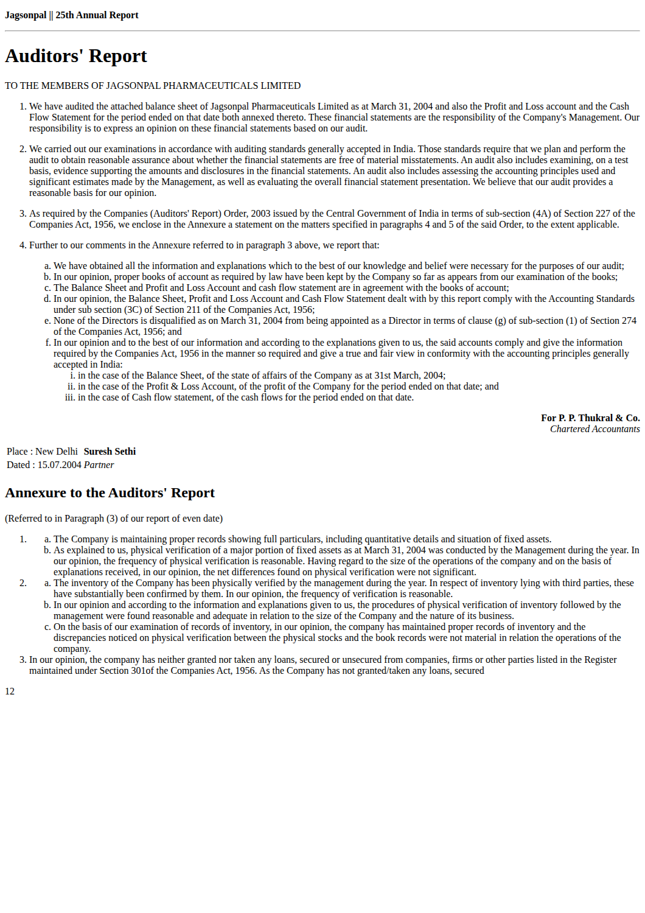Jagsonpal || 25th Annual Report
Auditors' Report
TO THE MEMBERS OF JAGSONPAL PHARMACEUTICALS LIMITED
We have audited the attached balance sheet of Jagsonpal Pharmaceuticals Limited as at March 31, 2004 and also the Profit and Loss account and the Cash Flow Statement for the period ended on that date both annexed thereto. These financial statements are the responsibility of the Company's Management. Our responsibility is to express an opinion on these financial statements based on our audit.
We carried out our examinations in accordance with auditing standards generally accepted in India. Those standards require that we plan and perform the audit to obtain reasonable assurance about whether the financial statements are free of material misstatements. An audit also includes examining, on a test basis, evidence supporting the amounts and disclosures in the financial statements. An audit also includes assessing the accounting principles used and significant estimates made by the Management, as well as evaluating the overall financial statement presentation. We believe that our audit provides a reasonable basis for our opinion.
As required by the Companies (Auditors' Report) Order, 2003 issued by the Central Government of India in terms of sub-section (4A) of Section 227 of the Companies Act, 1956, we enclose in the Annexure a statement on the matters specified in paragraphs 4 and 5 of the said Order, to the extent applicable.
Further to our comments in the Annexure referred to in paragraph 3 above, we report that:
We have obtained all the information and explanations which to the best of our knowledge and belief were necessary for the purposes of our audit;
In our opinion, proper books of account as required by law have been kept by the Company so far as appears from our examination of the books;
The Balance Sheet and Profit and Loss Account and cash flow statement are in agreement with the books of account;
In our opinion, the Balance Sheet, Profit and Loss Account and Cash Flow Statement dealt with by this report comply with the Accounting Standards under sub section (3C) of Section 211 of the Companies Act, 1956;
None of the Directors is disqualified as on March 31, 2004 from being appointed as a Director in terms of clause (g) of sub-section (1) of Section 274 of the Companies Act, 1956; and
In our opinion and to the best of our information and according to the explanations given to us, the said accounts comply and give the information required by the Companies Act, 1956 in the manner so required and give a true and fair view in conformity with the accounting principles generally accepted in India:
in the case of the Balance Sheet, of the state of affairs of the Company as at 31st March, 2004;
in the case of the Profit & Loss Account, of the profit of the Company for the period ended on that date; and
in the case of Cash flow statement, of the cash flows for the period ended on that date.
For P. P. Thukral & Co.
Chartered Accountants
| Place : New Delhi | Suresh Sethi |
| Dated : 15.07.2004 | Partner |
Annexure to the Auditors' Report
(Referred to in Paragraph (3) of our report of even date)
The Company is maintaining proper records showing full particulars, including quantitative details and situation of fixed assets.
As explained to us, physical verification of a major portion of fixed assets as at March 31, 2004 was conducted by the Management during the year. In our opinion, the frequency of physical verification is reasonable. Having regard to the size of the operations of the company and on the basis of explanations received, in our opinion, the net differences found on physical verification were not significant.
The inventory of the Company has been physically verified by the management during the year. In respect of inventory lying with third parties, these have substantially been confirmed by them. In our opinion, the frequency of verification is reasonable.
In our opinion and according to the information and explanations given to us, the procedures of physical verification of inventory followed by the management were found reasonable and adequate in relation to the size of the Company and the nature of its business.
On the basis of our examination of records of inventory, in our opinion, the company has maintained proper records of inventory and the discrepancies noticed on physical verification between the physical stocks and the book records were not material in relation the operations of the company.
In our opinion, the company has neither granted nor taken any loans, secured or unsecured from companies, firms or other parties listed in the Register maintained under Section 301of the Companies Act, 1956. As the Company has not granted/taken any loans, secured
12